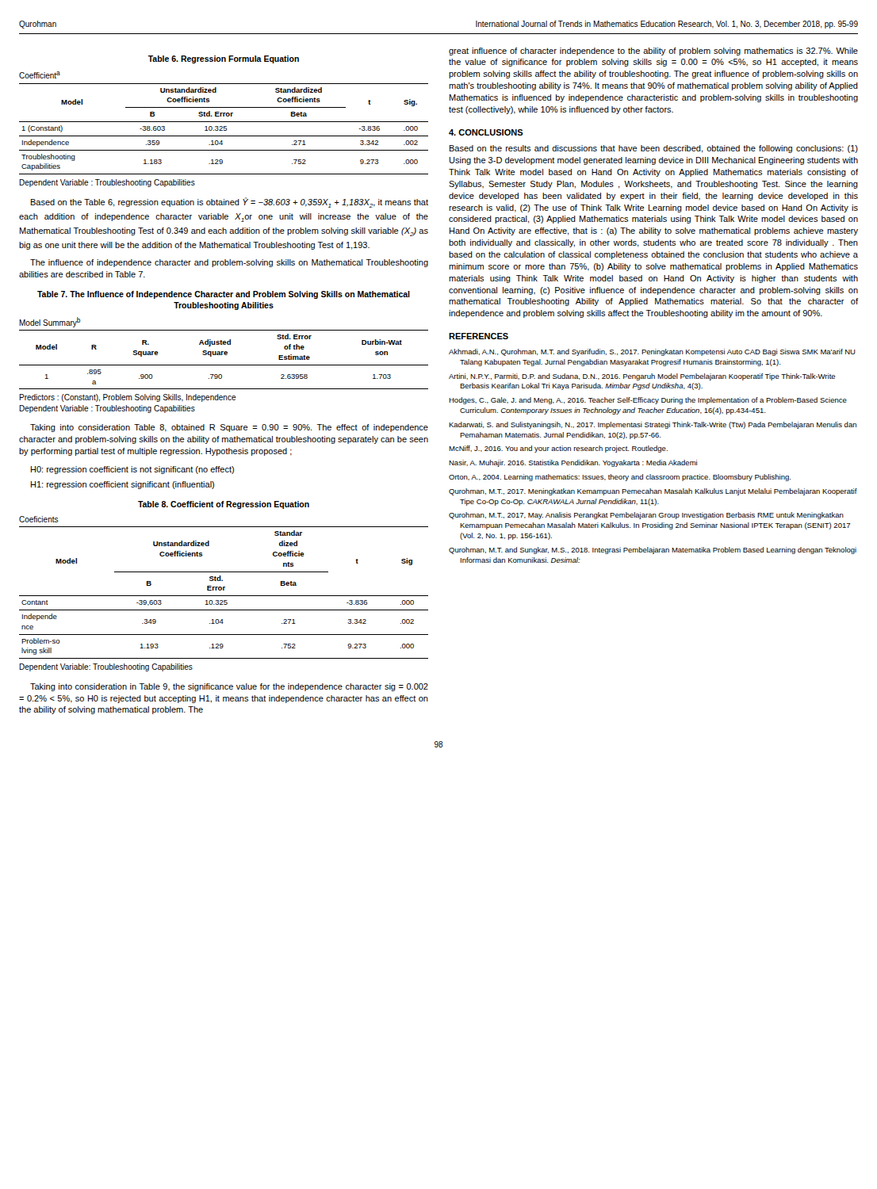Qurohman
International Journal of Trends in Mathematics Education Research, Vol. 1, No. 3, December 2018, pp. 95-99
Table 6. Regression Formula Equation
Coefficienta
| Model | Unstandardized Coefficients | Standardized Coefficients | t | Sig. |
| --- | --- | --- | --- | --- |
| B | Std. Error | Beta |
| 1 (Constant) | -38.603 | 10.325 | | -3.836 | .000 |
| Independence | .359 | .104 | .271 | 3.342 | .002 |
| Troubleshooting Capabilities | 1.183 | .129 | .752 | 9.273 | .000 |
Dependent Variable : Troubleshooting Capabilities
Based on the Table 6, regression equation is obtained Ŷ = −38.603 + 0,359X1 + 1,183X2, it means that each addition of independence character variable X1or one unit will increase the value of the Mathematical Troubleshooting Test of 0.349 and each addition of the problem solving skill variable (X2) as big as one unit there will be the addition of the Mathematical Troubleshooting Test of 1,193.
The influence of independence character and problem-solving skills on Mathematical Troubleshooting abilities are described in Table 7.
Table 7. The Influence of Independence Character and Problem Solving Skills on Mathematical Troubleshooting Abilities
Model Summaryb
| Model | R | R. Square | Adjusted Square | Std. Error of the Estimate | Durbin-Wat son |
| --- | --- | --- | --- | --- | --- |
| 1 | .895 a | .900 | .790 | 2.63958 | 1.703 |
Predictors : (Constant), Problem Solving Skills, Independence
Dependent Variable : Troubleshooting Capabilities
Taking into consideration Table 8, obtained R Square = 0.90 = 90%. The effect of independence character and problem-solving skills on the ability of mathematical troubleshooting separately can be seen by performing partial test of multiple regression. Hypothesis proposed ;
H0: regression coefficient is not significant (no effect)
H1: regression coefficient significant (influential)
Table 8. Coefficient of Regression Equation
Coeficients
| Model | Unstandardized Coefficients | Standar dized Coefficie nts | t | Sig |
| --- | --- | --- | --- | --- |
| B | Std. Error | Beta |
| Contant | -39,603 | 10.325 | | -3.836 | .000 |
| Independe nce | .349 | .104 | .271 | 3.342 | .002 |
| Problem-so lving skill | 1.193 | .129 | .752 | 9.273 | .000 |
Dependent Variable: Troubleshooting Capabilities
Taking into consideration in Table 9, the significance value for the independence character sig = 0.002 = 0.2% < 5%, so H0 is rejected but accepting H1, it means that independence character has an effect on the ability of solving mathematical problem. The
great influence of character independence to the ability of problem solving mathematics is 32.7%. While the value of significance for problem solving skills sig = 0.00 = 0% <5%, so H1 accepted, it means problem solving skills affect the ability of troubleshooting. The great influence of problem-solving skills on math's troubleshooting ability is 74%. It means that 90% of mathematical problem solving ability of Applied Mathematics is influenced by independence characteristic and problem-solving skills in troubleshooting test (collectively), while 10% is influenced by other factors.
4. CONCLUSIONS
Based on the results and discussions that have been described, obtained the following conclusions: (1) Using the 3-D development model generated learning device in DIII Mechanical Engineering students with Think Talk Write model based on Hand On Activity on Applied Mathematics materials consisting of Syllabus, Semester Study Plan, Modules , Worksheets, and Troubleshooting Test. Since the learning device developed has been validated by expert in their field, the learning device developed in this research is valid, (2) The use of Think Talk Write Learning model device based on Hand On Activity is considered practical, (3) Applied Mathematics materials using Think Talk Write model devices based on Hand On Activity are effective, that is : (a) The ability to solve mathematical problems achieve mastery both individually and classically, in other words, students who are treated score 78 individually . Then based on the calculation of classical completeness obtained the conclusion that students who achieve a minimum score or more than 75%, (b) Ability to solve mathematical problems in Applied Mathematics materials using Think Talk Write model based on Hand On Activity is higher than students with conventional learning, (c) Positive influence of independence character and problem-solving skills on mathematical Troubleshooting Ability of Applied Mathematics material. So that the character of independence and problem solving skills affect the Troubleshooting ability im the amount of 90%.
REFERENCES
Akhmadi, A.N., Qurohman, M.T. and Syarifudin, S., 2017. Peningkatan Kompetensi Auto CAD Bagi Siswa SMK Ma'arif NU Talang Kabupaten Tegal. Jurnal Pengabdian Masyarakat Progresif Humanis Brainstorming, 1(1).
Artini, N.P.Y., Parmiti, D.P. and Sudana, D.N., 2016. Pengaruh Model Pembelajaran Kooperatif Tipe Think-Talk-Write Berbasis Kearifan Lokal Tri Kaya Parisuda. Mimbar Pgsd Undiksha, 4(3).
Hodges, C., Gale, J. and Meng, A., 2016. Teacher Self-Efficacy During the Implementation of a Problem-Based Science Curriculum. Contemporary Issues in Technology and Teacher Education, 16(4), pp.434-451.
Kadarwati, S. and Sulistyaningsih, N., 2017. Implementasi Strategi Think-Talk-Write (Ttw) Pada Pembelajaran Menulis dan Pemahaman Matematis. Jurnal Pendidikan, 10(2), pp.57-66.
McNiff, J., 2016. You and your action research project. Routledge.
Nasir, A. Muhajir. 2016. Statistika Pendidikan. Yogyakarta : Media Akademi
Orton, A., 2004. Learning mathematics: Issues, theory and classroom practice. Bloomsbury Publishing.
Qurohman, M.T., 2017. Meningkatkan Kemampuan Pemecahan Masalah Kalkulus Lanjut Melalui Pembelajaran Kooperatif Tipe Co-Op Co-Op. CAKRAWALA Jurnal Pendidikan, 11(1).
Qurohman, M.T., 2017, May. Analisis Perangkat Pembelajaran Group Investigation Berbasis RME untuk Meningkatkan Kemampuan Pemecahan Masalah Materi Kalkulus. In Prosiding 2nd Seminar Nasional IPTEK Terapan (SENIT) 2017 (Vol. 2, No. 1, pp. 156-161).
Qurohman, M.T. and Sungkar, M.S., 2018. Integrasi Pembelajaran Matematika Problem Based Learning dengan Teknologi Informasi dan Komunikasi. Desimal:
98